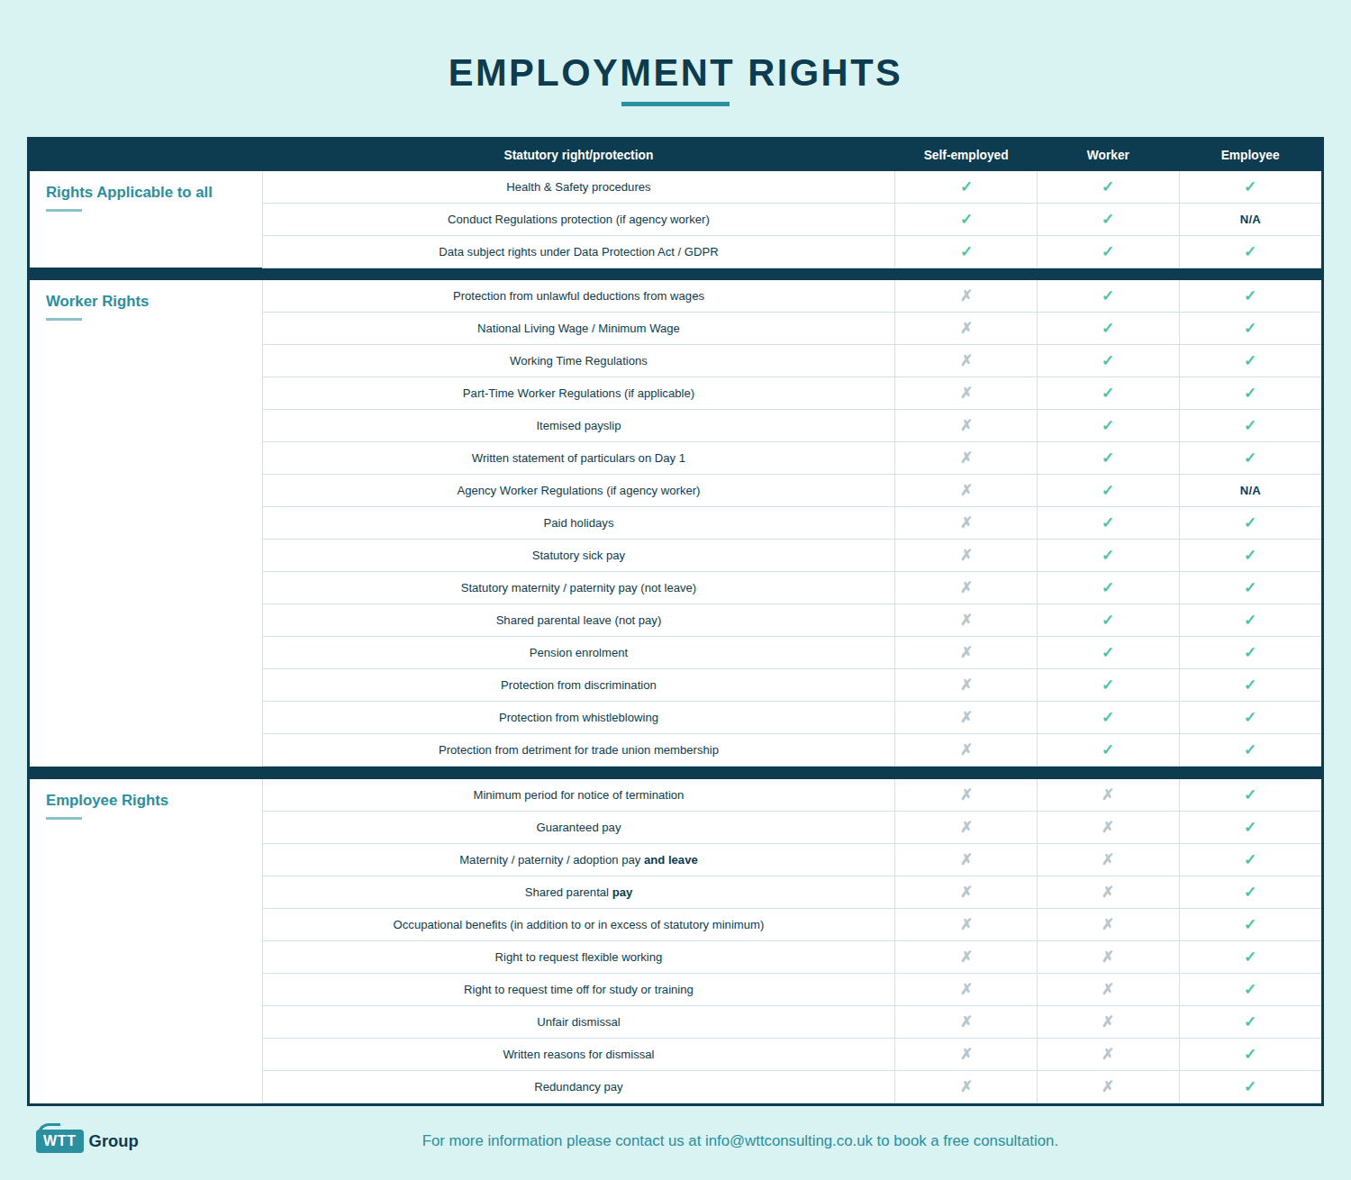EMPLOYMENT RIGHTS
| | Statutory right/protection | Self-employed | Worker | Employee |
| --- | --- | --- | --- | --- |
| Rights Applicable to all | Health & Safety procedures | ✓ | ✓ | ✓ |
| Conduct Regulations protection (if agency worker) | ✓ | ✓ | N/A |
| Data subject rights under Data Protection Act / GDPR | ✓ | ✓ | ✓ |
| Worker Rights | Protection from unlawful deductions from wages | ✗ | ✓ | ✓ |
| National Living Wage / Minimum Wage | ✗ | ✓ | ✓ |
| Working Time Regulations | ✗ | ✓ | ✓ |
| Part-Time Worker Regulations (if applicable) | ✗ | ✓ | ✓ |
| Itemised payslip | ✗ | ✓ | ✓ |
| Written statement of particulars on Day 1 | ✗ | ✓ | ✓ |
| Agency Worker Regulations (if agency worker) | ✗ | ✓ | N/A |
| Paid holidays | ✗ | ✓ | ✓ |
| Statutory sick pay | ✗ | ✓ | ✓ |
| Statutory maternity / paternity pay (not leave) | ✗ | ✓ | ✓ |
| Shared parental leave (not pay) | ✗ | ✓ | ✓ |
| Pension enrolment | ✗ | ✓ | ✓ |
| Protection from discrimination | ✗ | ✓ | ✓ |
| Protection from whistleblowing | ✗ | ✓ | ✓ |
| Protection from detriment for trade union membership | ✗ | ✓ | ✓ |
| Employee Rights | Minimum period for notice of termination | ✗ | ✗ | ✓ |
| Guaranteed pay | ✗ | ✗ | ✓ |
| Maternity / paternity / adoption pay and leave | ✗ | ✗ | ✓ |
| Shared parental pay | ✗ | ✗ | ✓ |
| Occupational benefits (in addition to or in excess of statutory minimum) | ✗ | ✗ | ✓ |
| Right to request flexible working | ✗ | ✗ | ✓ |
| Right to request time off for study or training | ✗ | ✗ | ✓ |
| Unfair dismissal | ✗ | ✗ | ✓ |
| Written reasons for dismissal | ✗ | ✗ | ✓ |
| Redundancy pay | ✗ | ✗ | ✓ |
WTT Group
For more information please contact us at info@wttconsulting.co.uk to book a free consultation.